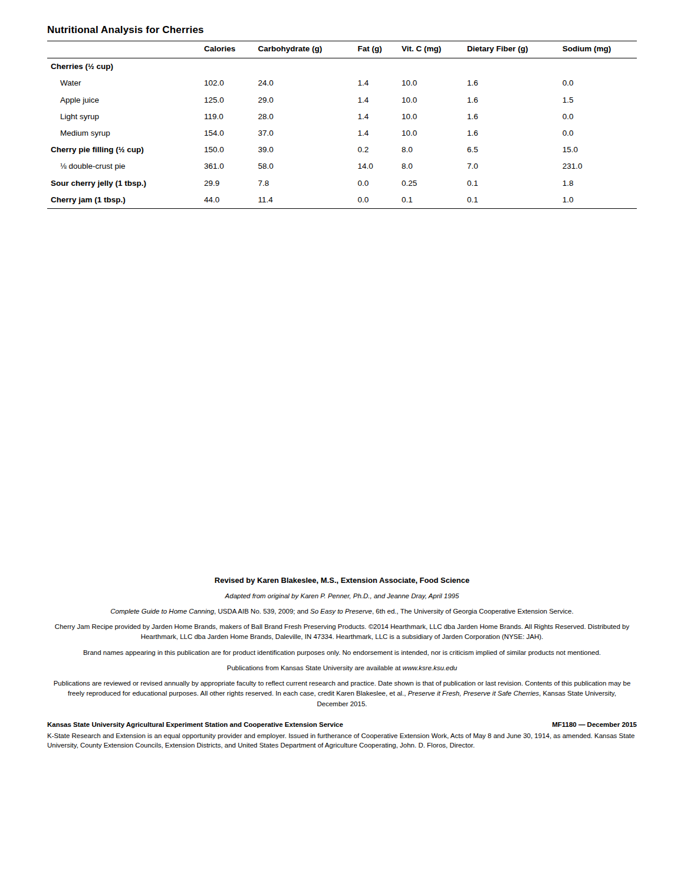Nutritional Analysis for Cherries
| | Calories | Carbohydrate (g) | Fat (g) | Vit. C (mg) | Dietary Fiber (g) | Sodium (mg) |
| --- | --- | --- | --- | --- | --- | --- |
| Cherries ( ½ cup) | | | | | | |
| Water | 102.0 | 24.0 | 1.4 | 10.0 | 1.6 | 0.0 |
| Apple juice | 125.0 | 29.0 | 1.4 | 10.0 | 1.6 | 1.5 |
| Light syrup | 119.0 | 28.0 | 1.4 | 10.0 | 1.6 | 0.0 |
| Medium syrup | 154.0 | 37.0 | 1.4 | 10.0 | 1.6 | 0.0 |
| Cherry pie filling ( ½ cup) | 150.0 | 39.0 | 0.2 | 8.0 | 6.5 | 15.0 |
| ⅛ double-crust pie | 361.0 | 58.0 | 14.0 | 8.0 | 7.0 | 231.0 |
| Sour cherry jelly (1 tbsp.) | 29.9 | 7.8 | 0.0 | 0.25 | 0.1 | 1.8 |
| Cherry jam (1 tbsp.) | 44.0 | 11.4 | 0.0 | 0.1 | 0.1 | 1.0 |
Revised by Karen Blakeslee, M.S., Extension Associate, Food Science
Adapted from original by Karen P. Penner, Ph.D., and Jeanne Dray, April 1995
Complete Guide to Home Canning, USDA AIB No. 539, 2009; and So Easy to Preserve, 6th ed., The University of Georgia Cooperative Extension Service.
Cherry Jam Recipe provided by Jarden Home Brands, makers of Ball Brand Fresh Preserving Products. ©2014 Hearthmark, LLC dba Jarden Home Brands. All Rights Reserved. Distributed by Hearthmark, LLC dba Jarden Home Brands, Daleville, IN 47334. Hearthmark, LLC is a subsidiary of Jarden Corporation (NYSE: JAH).
Brand names appearing in this publication are for product identification purposes only. No endorsement is intended, nor is criticism implied of similar products not mentioned.
Publications from Kansas State University are available at www.ksre.ksu.edu
Publications are reviewed or revised annually by appropriate faculty to reflect current research and practice. Date shown is that of publication or last revision. Contents of this publication may be freely reproduced for educational purposes. All other rights reserved. In each case, credit Karen Blakeslee, et al., Preserve it Fresh, Preserve it Safe Cherries, Kansas State University, December 2015.
Kansas State University Agricultural Experiment Station and Cooperative Extension Service MF1180 — December 2015
K-State Research and Extension is an equal opportunity provider and employer. Issued in furtherance of Cooperative Extension Work, Acts of May 8 and June 30, 1914, as amended. Kansas State University, County Extension Councils, Extension Districts, and United States Department of Agriculture Cooperating, John. D. Floros, Director.